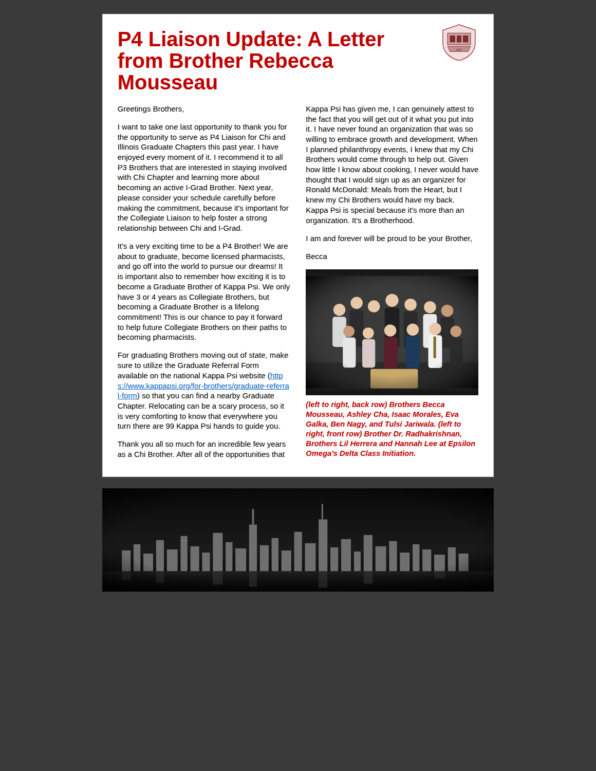KΨ
P4 Liaison Update: A Letter from Brother Rebecca Mousseau
Greetings Brothers,
I want to take one last opportunity to thank you for the opportunity to serve as P4 Liaison for Chi and Illinois Graduate Chapters this past year. I have enjoyed every moment of it. I recommend it to all P3 Brothers that are interested in staying involved with Chi Chapter and learning more about becoming an active I-Grad Brother. Next year, please consider your schedule carefully before making the commitment, because it's important for the Collegiate Liaison to help foster a strong relationship between Chi and I-Grad.
It's a very exciting time to be a P4 Brother! We are about to graduate, become licensed pharmacists, and go off into the world to pursue our dreams! It is important also to remember how exciting it is to become a Graduate Brother of Kappa Psi. We only have 3 or 4 years as Collegiate Brothers, but becoming a Graduate Brother is a lifelong commitment! This is our chance to pay it forward to help future Collegiate Brothers on their paths to becoming pharmacists.
For graduating Brothers moving out of state, make sure to utilize the Graduate Referral Form available on the national Kappa Psi website (https://www.kappapsi.org/for-brothers/graduate-referral-form) so that you can find a nearby Graduate Chapter. Relocating can be a scary process, so it is very comforting to know that everywhere you turn there are 99 Kappa Psi hands to guide you.
Thank you all so much for an incredible few years as a Chi Brother. After all of the opportunities that Kappa Psi has given me, I can genuinely attest to the fact that you will get out of it what you put into it. I have never found an organization that was so willing to embrace growth and development. When I planned philanthropy events, I knew that my Chi Brothers would come through to help out. Given how little I know about cooking, I never would have thought that I would sign up as an organizer for Ronald McDonald: Meals from the Heart, but I knew my Chi Brothers would have my back. Kappa Psi is special because it's more than an organization. It's a Brotherhood.
I am and forever will be proud to be your Brother,
Becca
(left to right, back row) Brothers Becca Mousseau, Ashley Cha, Isaac Morales, Eva Galka, Ben Nagy, and Tulsi Jariwala. (left to right, front row) Brother Dr. Radhakrishnan, Brothers Lil Herrera and Hannah Lee at Epsilon Omega’s Delta Class Initiation.